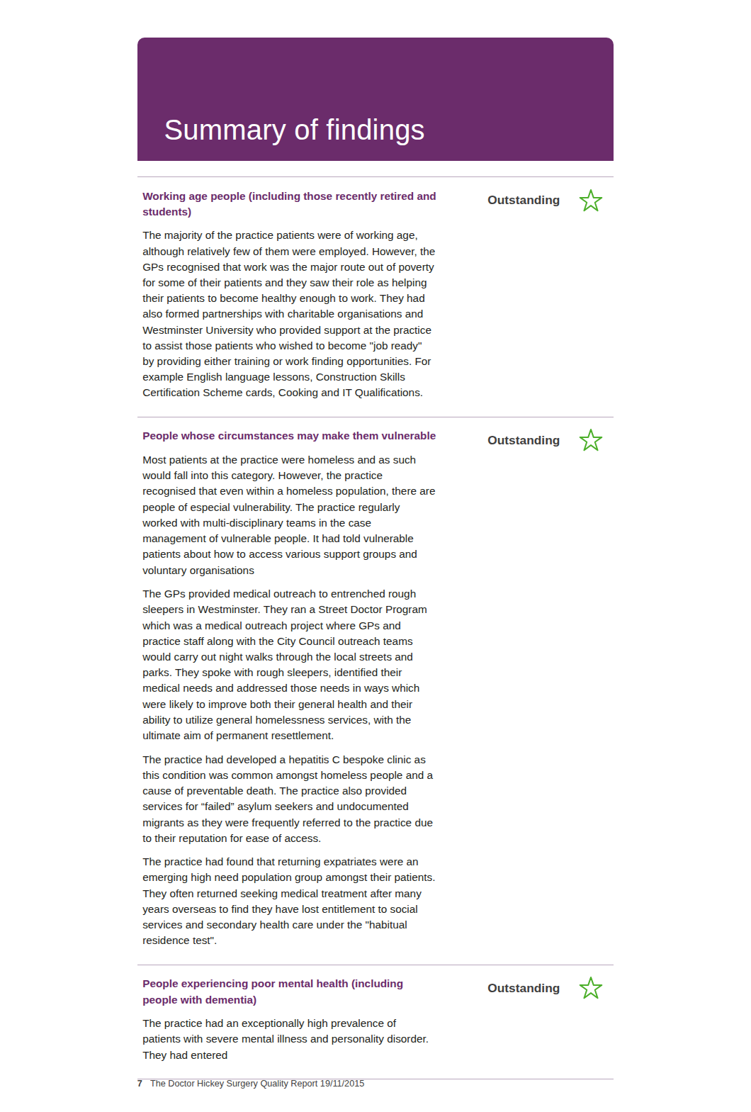Summary of findings
| Working age people (including those recently retired and students) The majority of the practice patients were of working age, although relatively few of them were employed. However, the GPs recognised that work was the major route out of poverty for some of their patients and they saw their role as helping their patients to become healthy enough to work. They had also formed partnerships with charitable organisations and Westminster University who provided support at the practice to assist those patients who wished to become "job ready" by providing either training or work finding opportunities. For example English language lessons, Construction Skills Certification Scheme cards, Cooking and IT Qualifications. | Outstanding |
| People whose circumstances may make them vulnerable Most patients at the practice were homeless and as such would fall into this category. However, the practice recognised that even within a homeless population, there are people of especial vulnerability. The practice regularly worked with multi-disciplinary teams in the case management of vulnerable people. It had told vulnerable patients about how to access various support groups and voluntary organisations The GPs provided medical outreach to entrenched rough sleepers in Westminster. They ran a Street Doctor Program which was a medical outreach project where GPs and practice staff along with the City Council outreach teams would carry out night walks through the local streets and parks. They spoke with rough sleepers, identified their medical needs and addressed those needs in ways which were likely to improve both their general health and their ability to utilize general homelessness services, with the ultimate aim of permanent resettlement. The practice had developed a hepatitis C bespoke clinic as this condition was common amongst homeless people and a cause of preventable death. The practice also provided services for “failed” asylum seekers and undocumented migrants as they were frequently referred to the practice due to their reputation for ease of access. The practice had found that returning expatriates were an emerging high need population group amongst their patients. They often returned seeking medical treatment after many years overseas to find they have lost entitlement to social services and secondary health care under the "habitual residence test". | Outstanding |
| People experiencing poor mental health (including people with dementia) The practice had an exceptionally high prevalence of patients with severe mental illness and personality disorder. They had entered | Outstanding |
7 The Doctor Hickey Surgery Quality Report 19/11/2015